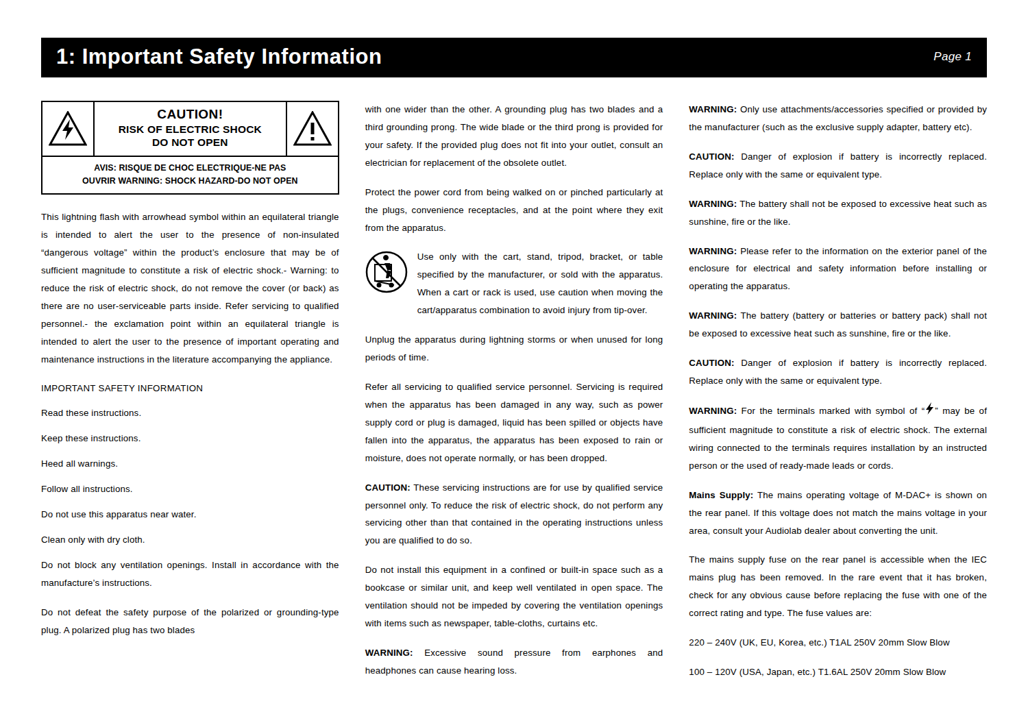1: Important Safety Information
Page 1
CAUTION!
RISK OF ELECTRIC SHOCK
DO NOT OPEN
AVIS: RISQUE DE CHOC ELECTRIQUE-NE PAS
OUVRIR WARNING: SHOCK HAZARD-DO NOT OPEN
This lightning flash with arrowhead symbol within an equilateral triangle is intended to alert the user to the presence of non-insulated “dangerous voltage” within the product’s enclosure that may be of sufficient magnitude to constitute a risk of electric shock.- Warning: to reduce the risk of electric shock, do not remove the cover (or back) as there are no user-serviceable parts inside. Refer servicing to qualified personnel.- the exclamation point within an equilateral triangle is intended to alert the user to the presence of important operating and maintenance instructions in the literature accompanying the appliance.
IMPORTANT SAFETY INFORMATION
Read these instructions.
Keep these instructions.
Heed all warnings.
Follow all instructions.
Do not use this apparatus near water.
Clean only with dry cloth.
Do not block any ventilation openings. Install in accordance with the manufacture’s instructions.
Do not defeat the safety purpose of the polarized or grounding-type plug. A polarized plug has two blades
with one wider than the other. A grounding plug has two blades and a third grounding prong. The wide blade or the third prong is provided for your safety. If the provided plug does not fit into your outlet, consult an electrician for replacement of the obsolete outlet.
Protect the power cord from being walked on or pinched particularly at the plugs, convenience receptacles, and at the point where they exit from the apparatus.
Use only with the cart, stand, tripod, bracket, or table specified by the manufacturer, or sold with the apparatus. When a cart or rack is used, use caution when moving the cart/apparatus combination to avoid injury from tip-over.
Unplug the apparatus during lightning storms or when unused for long periods of time.
Refer all servicing to qualified service personnel. Servicing is required when the apparatus has been damaged in any way, such as power supply cord or plug is damaged, liquid has been spilled or objects have fallen into the apparatus, the apparatus has been exposed to rain or moisture, does not operate normally, or has been dropped.
CAUTION: These servicing instructions are for use by qualified service personnel only. To reduce the risk of electric shock, do not perform any servicing other than that contained in the operating instructions unless you are qualified to do so.
Do not install this equipment in a confined or built-in space such as a bookcase or similar unit, and keep well ventilated in open space. The ventilation should not be impeded by covering the ventilation openings with items such as newspaper, table-cloths, curtains etc.
WARNING: Excessive sound pressure from earphones and headphones can cause hearing loss.
WARNING: Only use attachments/accessories specified or provided by the manufacturer (such as the exclusive supply adapter, battery etc).
CAUTION: Danger of explosion if battery is incorrectly replaced. Replace only with the same or equivalent type.
WARNING: The battery shall not be exposed to excessive heat such as sunshine, fire or the like.
WARNING: Please refer to the information on the exterior panel of the enclosure for electrical and safety information before installing or operating the apparatus.
WARNING: The battery (battery or batteries or battery pack) shall not be exposed to excessive heat such as sunshine, fire or the like.
CAUTION: Danger of explosion if battery is incorrectly replaced. Replace only with the same or equivalent type.
WARNING: For the terminals marked with symbol of “ ” may be of sufficient magnitude to constitute a risk of electric shock. The external wiring connected to the terminals requires installation by an instructed person or the used of ready-made leads or cords.
Mains Supply: The mains operating voltage of M-DAC+ is shown on the rear panel. If this voltage does not match the mains voltage in your area, consult your Audiolab dealer about converting the unit.
The mains supply fuse on the rear panel is accessible when the IEC mains plug has been removed. In the rare event that it has broken, check for any obvious cause before replacing the fuse with one of the correct rating and type. The fuse values are:
220 – 240V (UK, EU, Korea, etc.) T1AL 250V 20mm Slow Blow
100 – 120V (USA, Japan, etc.) T1.6AL 250V 20mm Slow Blow